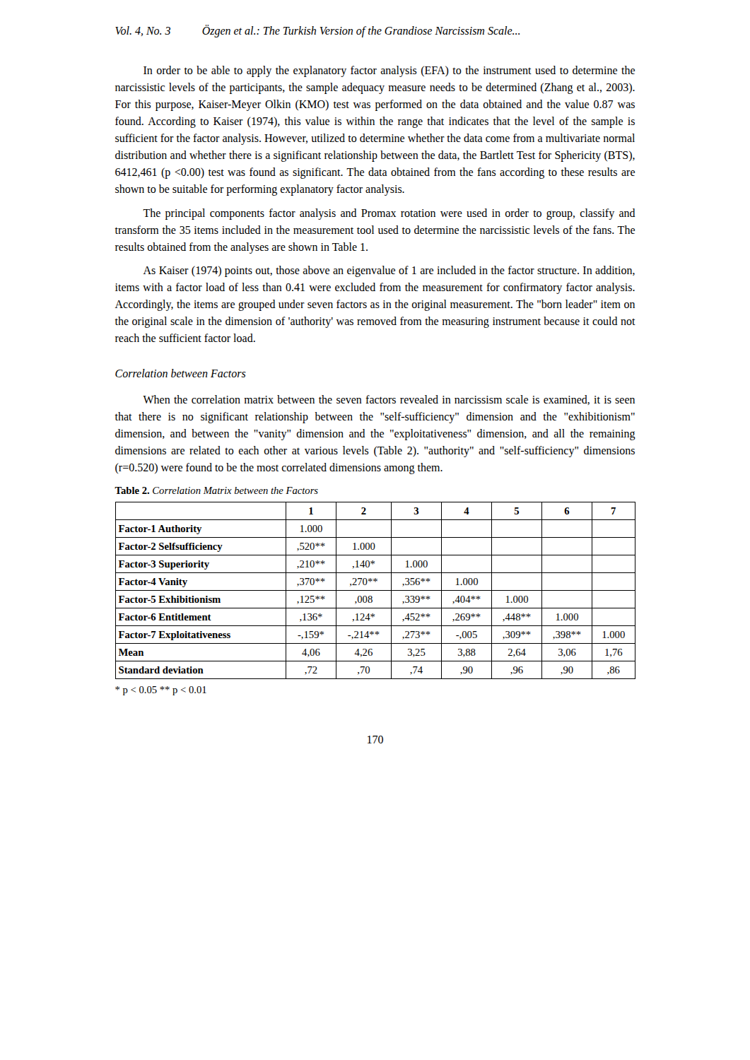Vol. 4, No. 3 Özgen et al.: The Turkish Version of the Grandiose Narcissism Scale...
In order to be able to apply the explanatory factor analysis (EFA) to the instrument used to determine the narcissistic levels of the participants, the sample adequacy measure needs to be determined (Zhang et al., 2003). For this purpose, Kaiser-Meyer Olkin (KMO) test was performed on the data obtained and the value 0.87 was found. According to Kaiser (1974), this value is within the range that indicates that the level of the sample is sufficient for the factor analysis. However, utilized to determine whether the data come from a multivariate normal distribution and whether there is a significant relationship between the data, the Bartlett Test for Sphericity (BTS), 6412,461 (p <0.00) test was found as significant. The data obtained from the fans according to these results are shown to be suitable for performing explanatory factor analysis.
The principal components factor analysis and Promax rotation were used in order to group, classify and transform the 35 items included in the measurement tool used to determine the narcissistic levels of the fans. The results obtained from the analyses are shown in Table 1.
As Kaiser (1974) points out, those above an eigenvalue of 1 are included in the factor structure. In addition, items with a factor load of less than 0.41 were excluded from the measurement for confirmatory factor analysis. Accordingly, the items are grouped under seven factors as in the original measurement. The "born leader" item on the original scale in the dimension of 'authority' was removed from the measuring instrument because it could not reach the sufficient factor load.
Correlation between Factors
When the correlation matrix between the seven factors revealed in narcissism scale is examined, it is seen that there is no significant relationship between the "self-sufficiency" dimension and the "exhibitionism" dimension, and between the "vanity" dimension and the "exploitativeness" dimension, and all the remaining dimensions are related to each other at various levels (Table 2). "authority" and "self-sufficiency" dimensions (r=0.520) were found to be the most correlated dimensions among them.
Table 2. Correlation Matrix between the Factors
| | 1 | 2 | 3 | 4 | 5 | 6 | 7 |
| --- | --- | --- | --- | --- | --- | --- | --- |
| Factor-1 Authority | 1.000 | | | | | | |
| Factor-2 Selfsufficiency | ,520** | 1.000 | | | | | |
| Factor-3 Superiority | ,210** | ,140* | 1.000 | | | | |
| Factor-4 Vanity | ,370** | ,270** | ,356** | 1.000 | | | |
| Factor-5 Exhibitionism | ,125** | ,008 | ,339** | ,404** | 1.000 | | |
| Factor-6 Entitlement | ,136* | ,124* | ,452** | ,269** | ,448** | 1.000 | |
| Factor-7 Exploitativeness | -,159* | -,214** | ,273** | -,005 | ,309** | ,398** | 1.000 |
| Mean | 4,06 | 4,26 | 3,25 | 3,88 | 2,64 | 3,06 | 1,76 |
| Standard deviation | ,72 | ,70 | ,74 | ,90 | ,96 | ,90 | ,86 |
* p < 0.05 ** p < 0.01
170